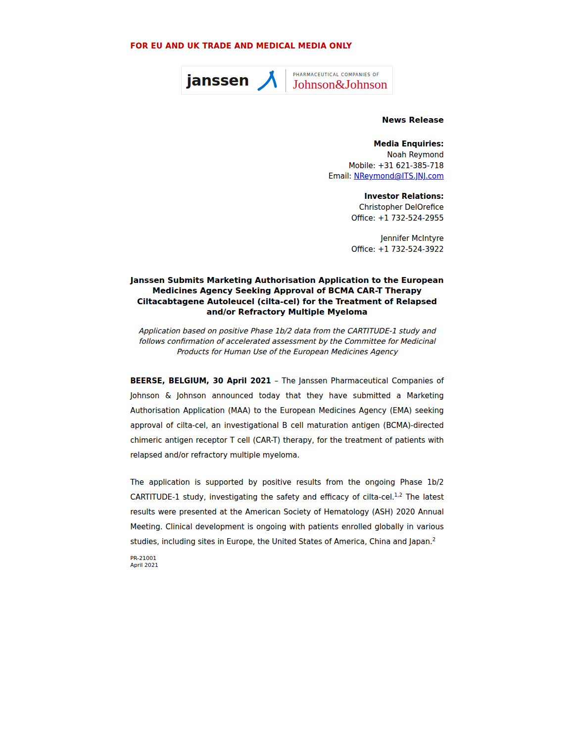FOR EU AND UK TRADE AND MEDICAL MEDIA ONLY
janssen Pharmaceutical Companies of
Johnson&Johnson
News Release
Media Enquiries:
Noah Reymond
Mobile: +31 621-385-718
Email: NReymond@ITS.JNJ.com
Investor Relations:
Christopher DelOrefice
Office: +1 732-524-2955
Jennifer McIntyre
Office: +1 732-524-3922
Janssen Submits Marketing Authorisation Application to the European Medicines Agency Seeking Approval of BCMA CAR-T Therapy Ciltacabtagene Autoleucel (cilta-cel) for the Treatment of Relapsed and/or Refractory Multiple Myeloma
Application based on positive Phase 1b/2 data from the CARTITUDE-1 study and follows confirmation of accelerated assessment by the Committee for Medicinal Products for Human Use of the European Medicines Agency
BEERSE, BELGIUM, 30 April 2021 – The Janssen Pharmaceutical Companies of Johnson & Johnson announced today that they have submitted a Marketing Authorisation Application (MAA) to the European Medicines Agency (EMA) seeking approval of cilta-cel, an investigational B cell maturation antigen (BCMA)-directed chimeric antigen receptor T cell (CAR-T) therapy, for the treatment of patients with relapsed and/or refractory multiple myeloma.
The application is supported by positive results from the ongoing Phase 1b/2 CARTITUDE-1 study, investigating the safety and efficacy of cilta-cel.1,2 The latest results were presented at the American Society of Hematology (ASH) 2020 Annual Meeting. Clinical development is ongoing with patients enrolled globally in various studies, including sites in Europe, the United States of America, China and Japan.2
PR-21001
April 2021